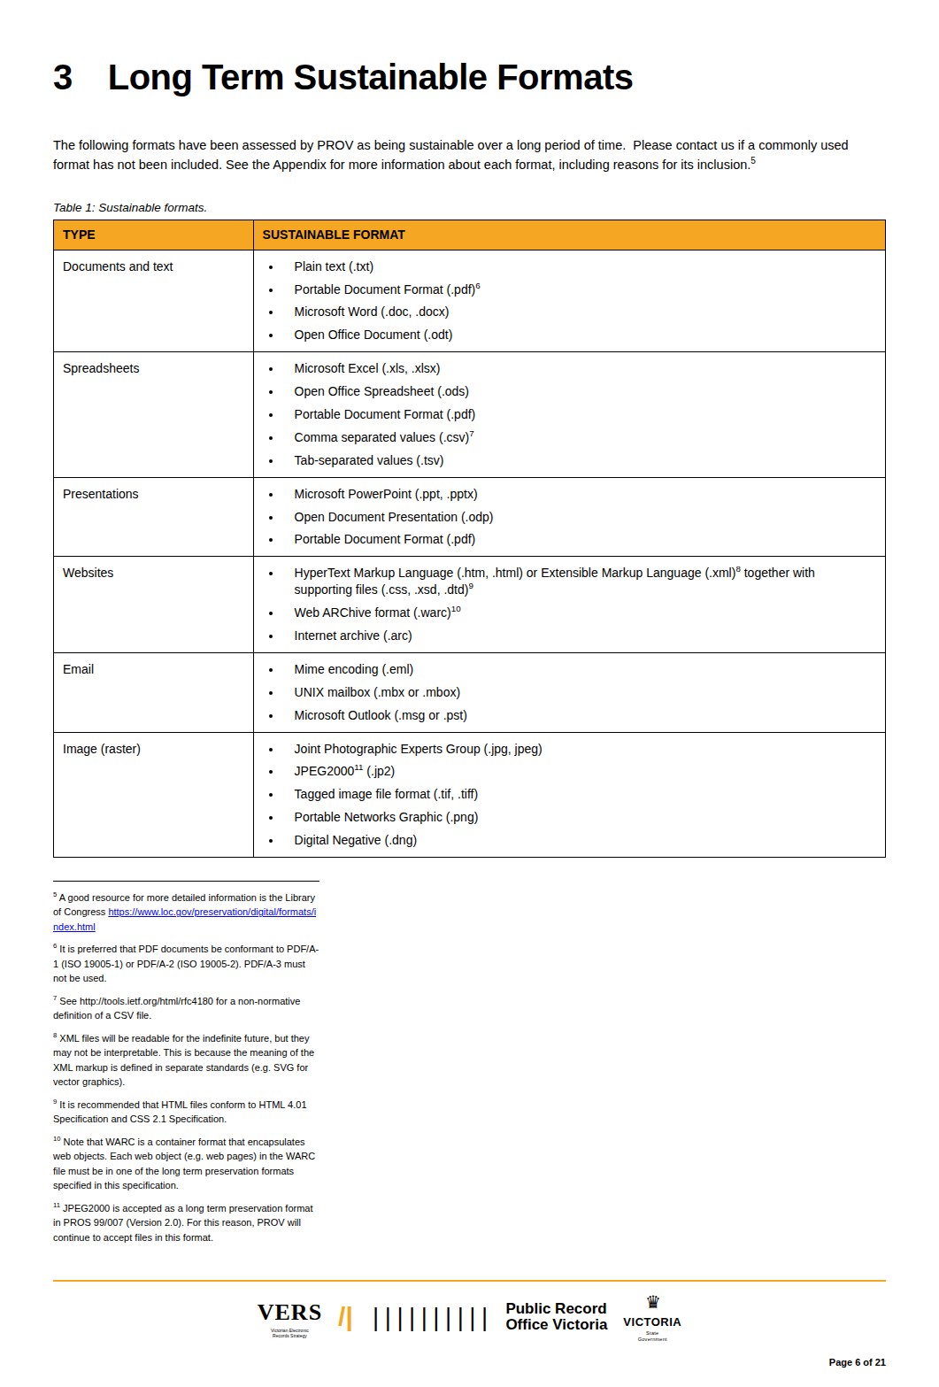3 Long Term Sustainable Formats
The following formats have been assessed by PROV as being sustainable over a long period of time. Please contact us if a commonly used format has not been included. See the Appendix for more information about each format, including reasons for its inclusion.5
Table 1: Sustainable formats.
| TYPE | SUSTAINABLE FORMAT |
| --- | --- |
| Documents and text | Plain text (.txt) Portable Document Format (.pdf) 6 Microsoft Word (.doc, .docx) Open Office Document (.odt) |
| Spreadsheets | Microsoft Excel (.xls, .xlsx) Open Office Spreadsheet (.ods) Portable Document Format (.pdf) Comma separated values (.csv) 7 Tab-separated values (.tsv) |
| Presentations | Microsoft PowerPoint (.ppt, .pptx) Open Document Presentation (.odp) Portable Document Format (.pdf) |
| Websites | HyperText Markup Language (.htm, .html) or Extensible Markup Language (.xml) 8 together with supporting files (.css, .xsd, .dtd) 9 Web ARChive format (.warc) 10 Internet archive (.arc) |
| Email | Mime encoding (.eml) UNIX mailbox (.mbx or .mbox) Microsoft Outlook (.msg or .pst) |
| Image (raster) | Joint Photographic Experts Group (.jpg, jpeg) JPEG2000 11 (.jp2) Tagged image file format (.tif, .tiff) Portable Networks Graphic (.png) Digital Negative (.dng) |
5 A good resource for more detailed information is the Library of Congress https://www.loc.gov/preservation/digital/formats/index.html
6 It is preferred that PDF documents be conformant to PDF/A-1 (ISO 19005-1) or PDF/A-2 (ISO 19005-2). PDF/A-3 must not be used.
7 See http://tools.ietf.org/html/rfc4180 for a non-normative definition of a CSV file.
8 XML files will be readable for the indefinite future, but they may not be interpretable. This is because the meaning of the XML markup is defined in separate standards (e.g. SVG for vector graphics).
9 It is recommended that HTML files conform to HTML 4.01 Specification and CSS 2.1 Specification.
10 Note that WARC is a container format that encapsulates web objects. Each web object (e.g. web pages) in the WARC file must be in one of the long term preservation formats specified in this specification.
11 JPEG2000 is accepted as a long term preservation format in PROS 99/007 (Version 2.0). For this reason, PROV will continue to accept files in this format.
VERSVictorian Electronic
Records Strategy
/|
||||||||||
Public Record
Office Victoria
♛
VICTORIA
State
Government
Page 6 of 21